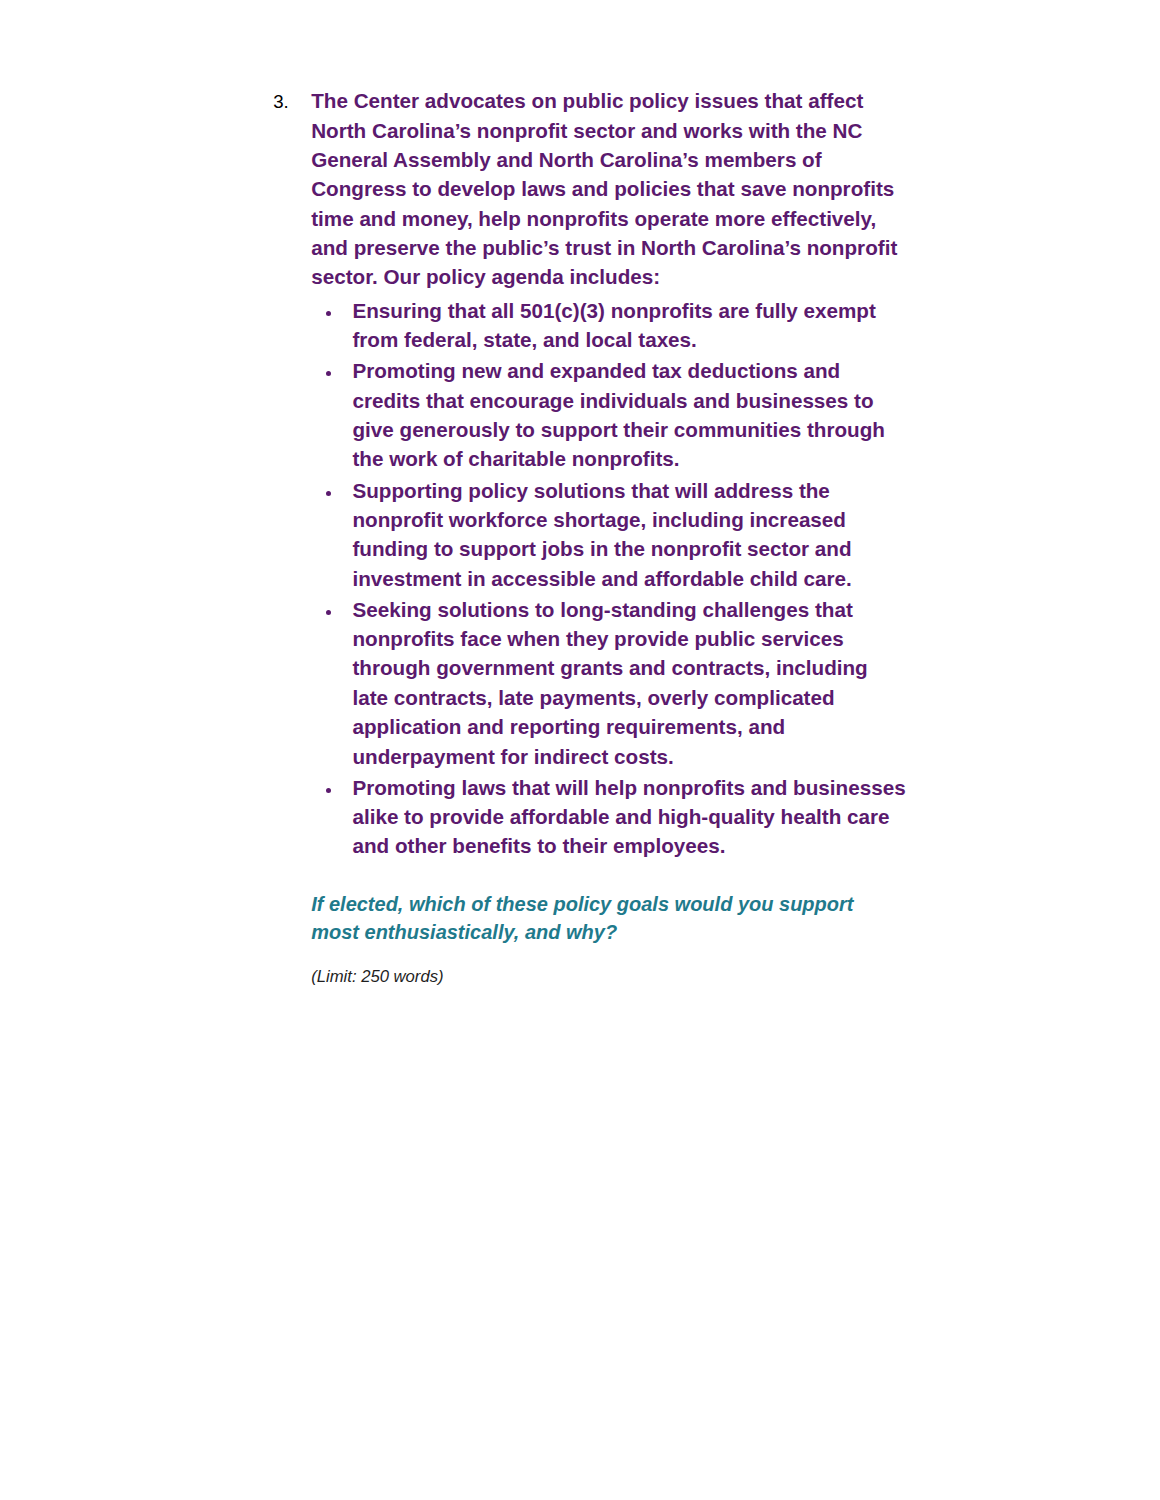The Center advocates on public policy issues that affect North Carolina’s nonprofit sector and works with the NC General Assembly and North Carolina’s members of Congress to develop laws and policies that save nonprofits time and money, help nonprofits operate more effectively, and preserve the public’s trust in North Carolina’s nonprofit sector. Our policy agenda includes:
Ensuring that all 501(c)(3) nonprofits are fully exempt from federal, state, and local taxes.
Promoting new and expanded tax deductions and credits that encourage individuals and businesses to give generously to support their communities through the work of charitable nonprofits.
Supporting policy solutions that will address the nonprofit workforce shortage, including increased funding to support jobs in the nonprofit sector and investment in accessible and affordable child care.
Seeking solutions to long-standing challenges that nonprofits face when they provide public services through government grants and contracts, including late contracts, late payments, overly complicated application and reporting requirements, and underpayment for indirect costs.
Promoting laws that will help nonprofits and businesses alike to provide affordable and high-quality health care and other benefits to their employees.
If elected, which of these policy goals would you support most enthusiastically, and why?
(Limit: 250 words)